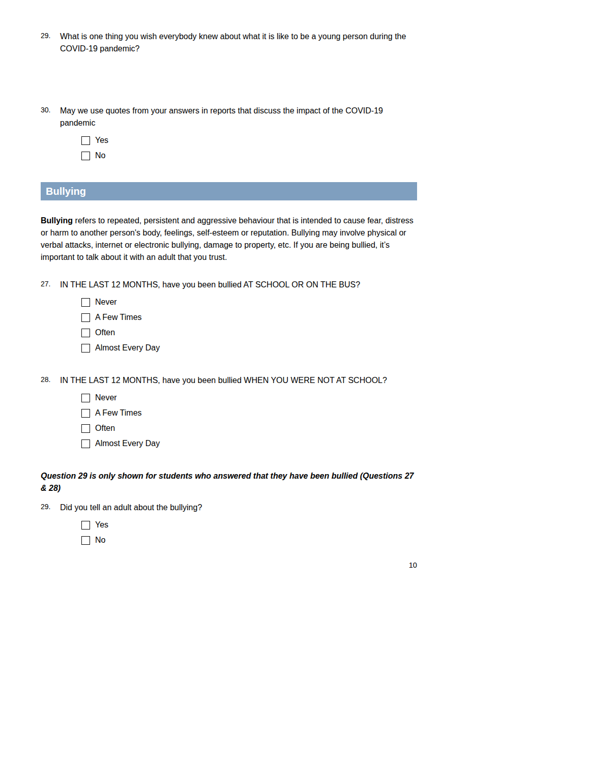29. What is one thing you wish everybody knew about what it is like to be a young person during the COVID-19 pandemic?
30. May we use quotes from your answers in reports that discuss the impact of the COVID-19 pandemic
Yes
No
Bullying
Bullying refers to repeated, persistent and aggressive behaviour that is intended to cause fear, distress or harm to another person's body, feelings, self-esteem or reputation. Bullying may involve physical or verbal attacks, internet or electronic bullying, damage to property, etc. If you are being bullied, it’s important to talk about it with an adult that you trust.
27. IN THE LAST 12 MONTHS, have you been bullied AT SCHOOL OR ON THE BUS?
Never
A Few Times
Often
Almost Every Day
28. IN THE LAST 12 MONTHS, have you been bullied WHEN YOU WERE NOT AT SCHOOL?
Never
A Few Times
Often
Almost Every Day
Question 29 is only shown for students who answered that they have been bullied (Questions 27 & 28)
29. Did you tell an adult about the bullying?
Yes
No
10